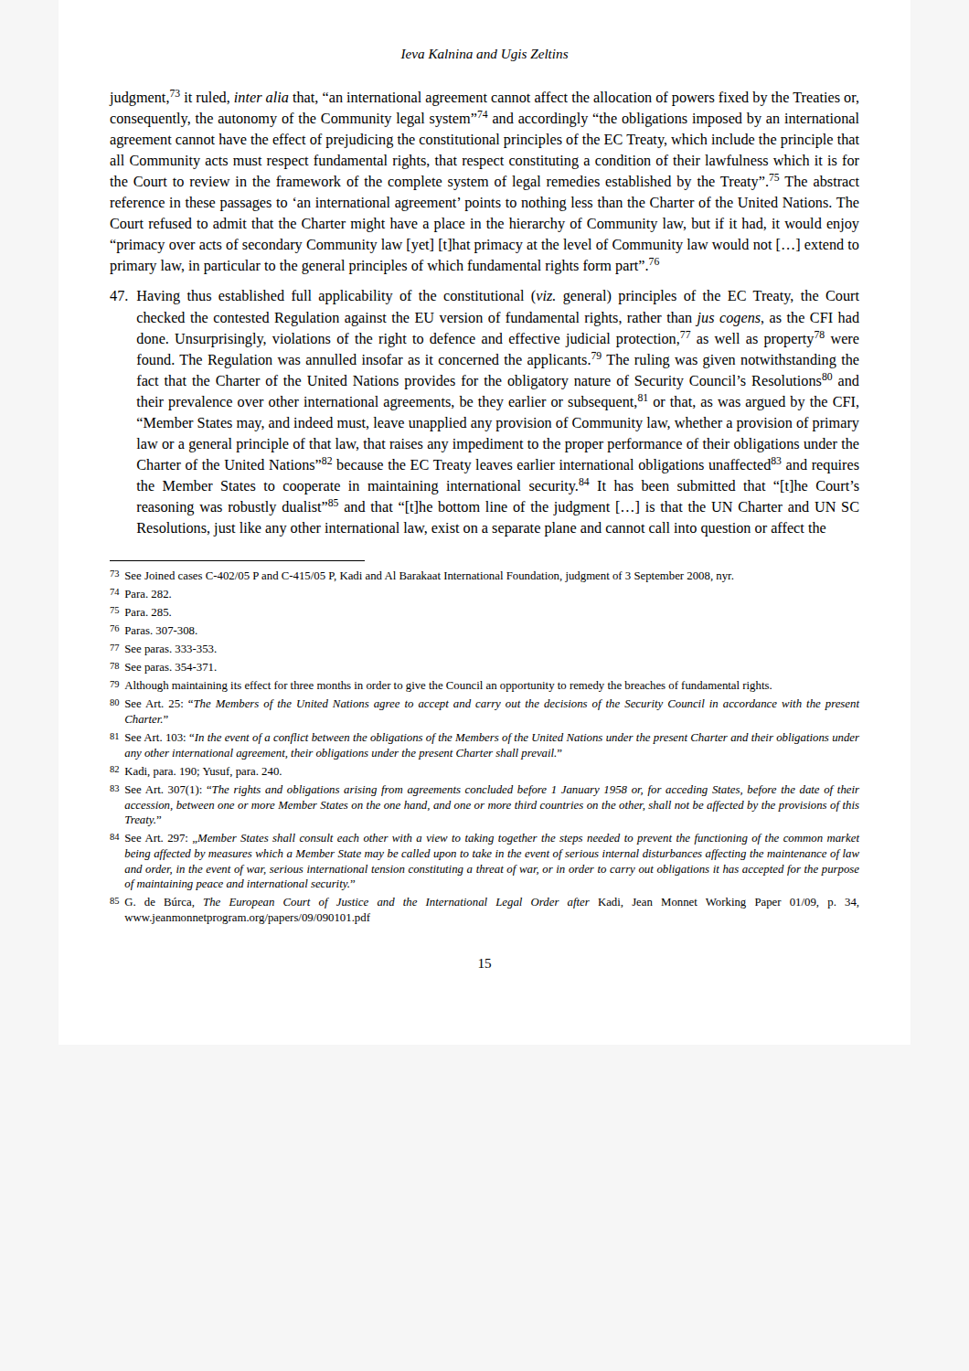Ieva Kalnina and Ugis Zeltins
judgment,73 it ruled, inter alia that, “an international agreement cannot affect the allocation of powers fixed by the Treaties or, consequently, the autonomy of the Community legal system”74 and accordingly “the obligations imposed by an international agreement cannot have the effect of prejudicing the constitutional principles of the EC Treaty, which include the principle that all Community acts must respect fundamental rights, that respect constituting a condition of their lawfulness which it is for the Court to review in the framework of the complete system of legal remedies established by the Treaty”.75 The abstract reference in these passages to ‘an international agreement’ points to nothing less than the Charter of the United Nations. The Court refused to admit that the Charter might have a place in the hierarchy of Community law, but if it had, it would enjoy “primacy over acts of secondary Community law [yet] [t]hat primacy at the level of Community law would not […] extend to primary law, in particular to the general principles of which fundamental rights form part”.76
47. Having thus established full applicability of the constitutional (viz. general) principles of the EC Treaty, the Court checked the contested Regulation against the EU version of fundamental rights, rather than jus cogens, as the CFI had done. Unsurprisingly, violations of the right to defence and effective judicial protection,77 as well as property78 were found. The Regulation was annulled insofar as it concerned the applicants.79 The ruling was given notwithstanding the fact that the Charter of the United Nations provides for the obligatory nature of Security Council’s Resolutions80 and their prevalence over other international agreements, be they earlier or subsequent,81 or that, as was argued by the CFI, “Member States may, and indeed must, leave unapplied any provision of Community law, whether a provision of primary law or a general principle of that law, that raises any impediment to the proper performance of their obligations under the Charter of the United Nations”82 because the EC Treaty leaves earlier international obligations unaffected83 and requires the Member States to cooperate in maintaining international security.84 It has been submitted that “[t]he Court’s reasoning was robustly dualist”85 and that “[t]he bottom line of the judgment […] is that the UN Charter and UN SC Resolutions, just like any other international law, exist on a separate plane and cannot call into question or affect the
73 See Joined cases C-402/05 P and C-415/05 P, Kadi and Al Barakaat International Foundation, judgment of 3 September 2008, nyr.
74 Para. 282.
75 Para. 285.
76 Paras. 307-308.
77 See paras. 333-353.
78 See paras. 354-371.
79 Although maintaining its effect for three months in order to give the Council an opportunity to remedy the breaches of fundamental rights.
80 See Art. 25: “The Members of the United Nations agree to accept and carry out the decisions of the Security Council in accordance with the present Charter.”
81 See Art. 103: “In the event of a conflict between the obligations of the Members of the United Nations under the present Charter and their obligations under any other international agreement, their obligations under the present Charter shall prevail.”
82 Kadi, para. 190; Yusuf, para. 240.
83 See Art. 307(1): “The rights and obligations arising from agreements concluded before 1 January 1958 or, for acceding States, before the date of their accession, between one or more Member States on the one hand, and one or more third countries on the other, shall not be affected by the provisions of this Treaty.”
84 See Art. 297: „Member States shall consult each other with a view to taking together the steps needed to prevent the functioning of the common market being affected by measures which a Member State may be called upon to take in the event of serious internal disturbances affecting the maintenance of law and order, in the event of war, serious international tension constituting a threat of war, or in order to carry out obligations it has accepted for the purpose of maintaining peace and international security.”
85 G. de Búrca, The European Court of Justice and the International Legal Order after Kadi, Jean Monnet Working Paper 01/09, p. 34, www.jeanmonnetprogram.org/papers/09/090101.pdf
15